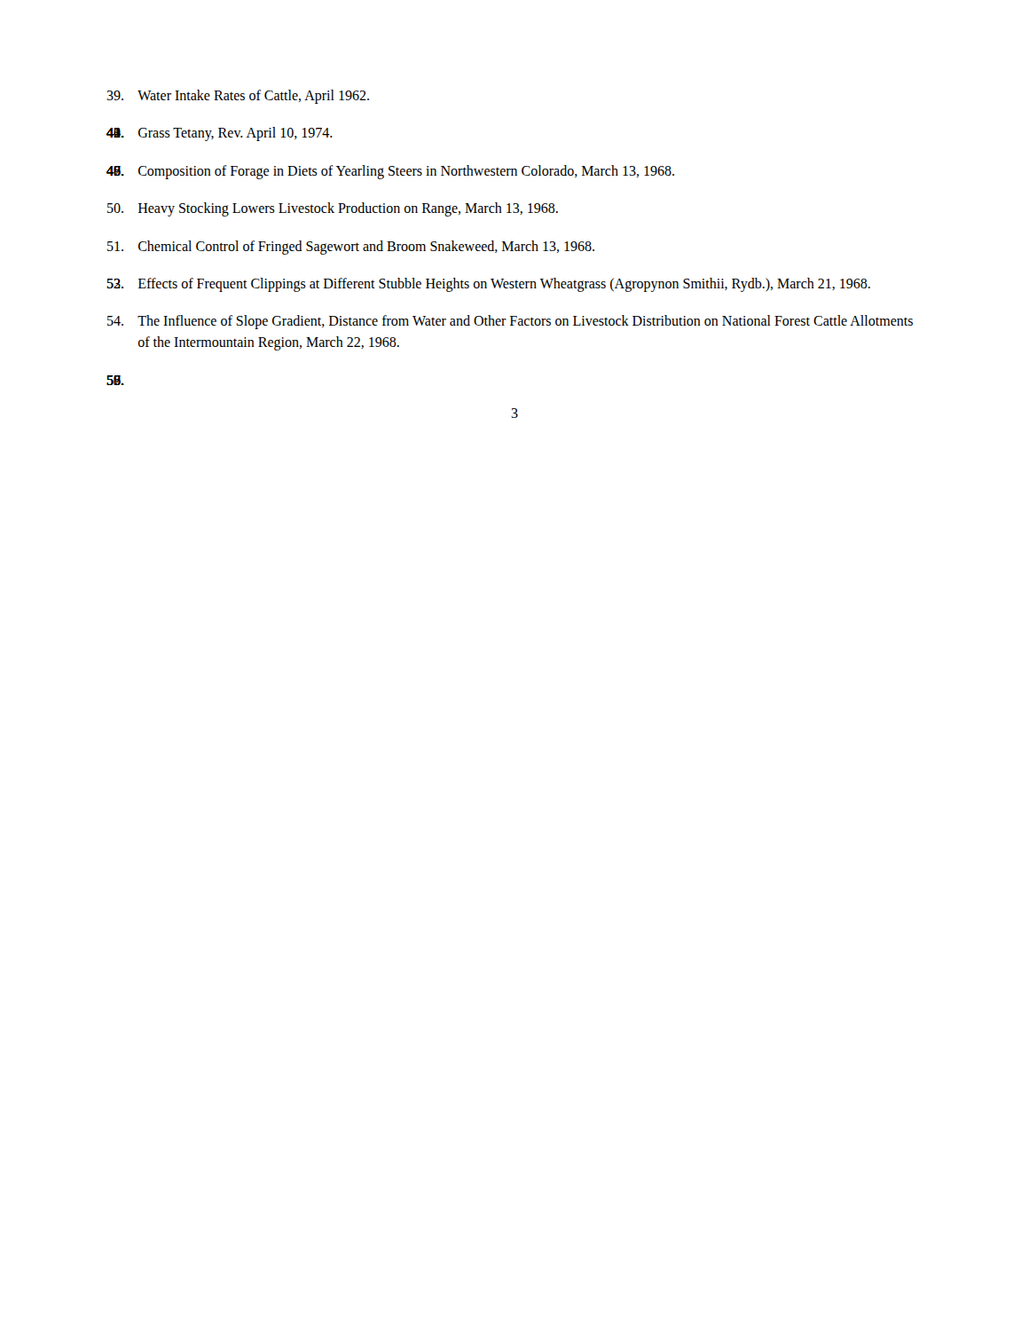Water Intake Rates of Cattle, April 1962.
Grass Tetany, Rev. April 10, 1974.
Composition of Forage in Diets of Yearling Steers in Northwestern Colorado, March 13, 1968.
Heavy Stocking Lowers Livestock Production on Range, March 13, 1968.
Chemical Control of Fringed Sagewort and Broom Snakeweed, March 13, 1968.
Effects of Frequent Clippings at Different Stubble Heights on Western Wheatgrass (Agropynon Smithii, Rydb.), March 21, 1968.
The Influence of Slope Gradient, Distance from Water and Other Factors on Livestock Distribution on National Forest Cattle Allotments of the Intermountain Region, March 22, 1968.
3